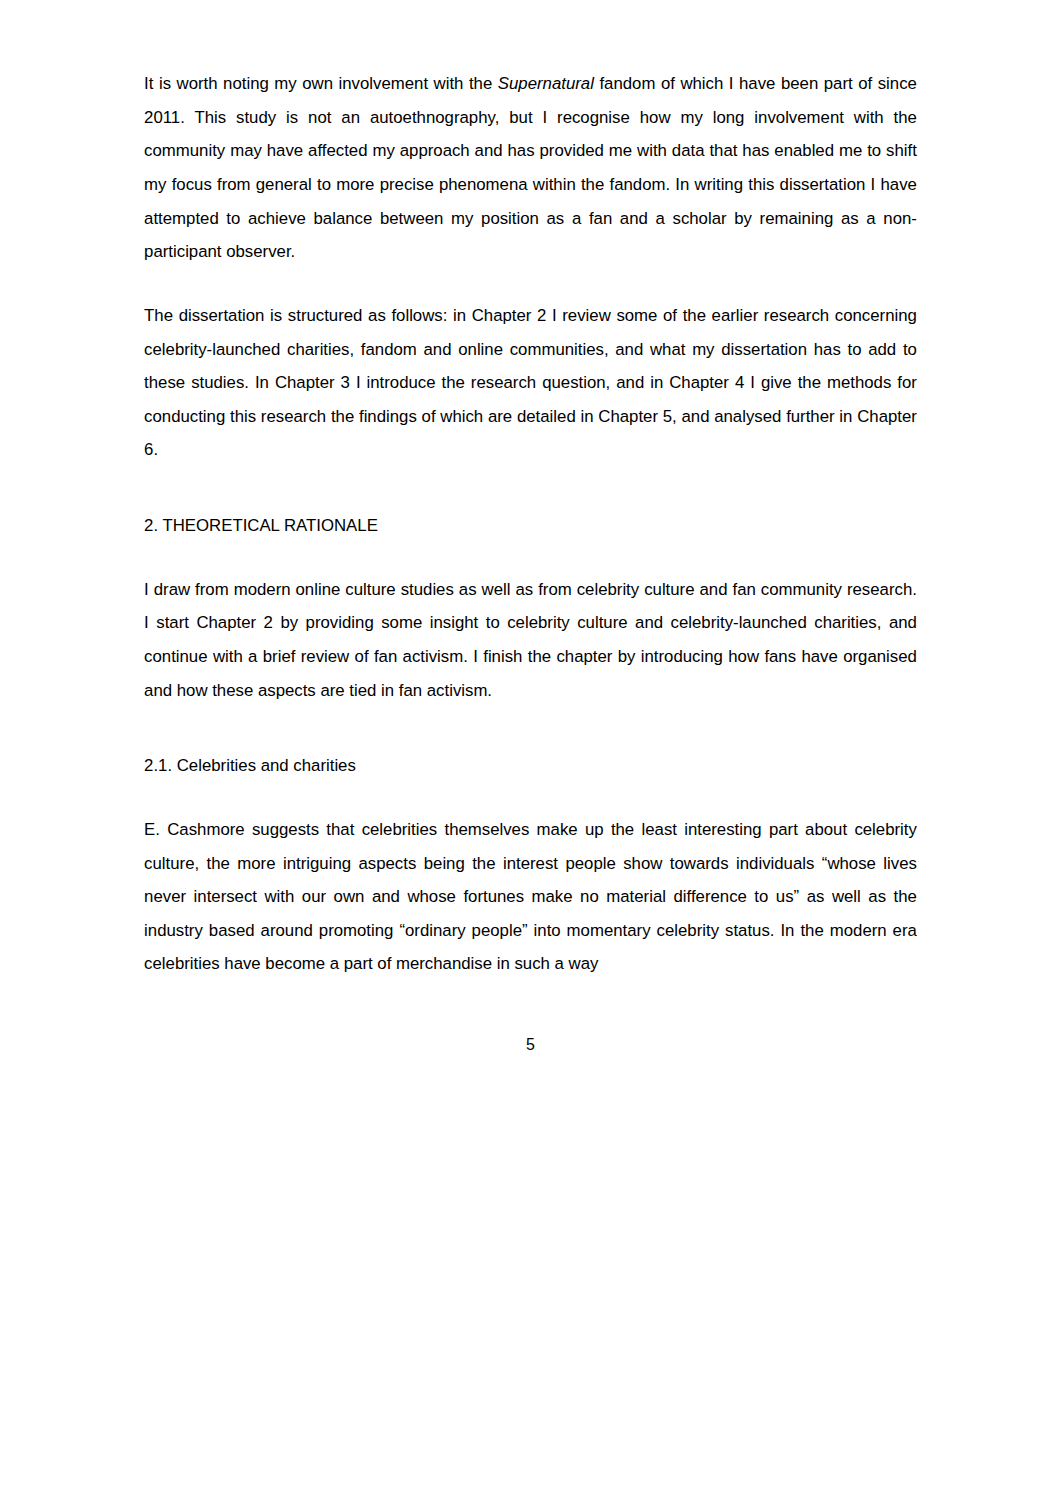It is worth noting my own involvement with the Supernatural fandom of which I have been part of since 2011. This study is not an autoethnography, but I recognise how my long involvement with the community may have affected my approach and has provided me with data that has enabled me to shift my focus from general to more precise phenomena within the fandom. In writing this dissertation I have attempted to achieve balance between my position as a fan and a scholar by remaining as a non-participant observer.
The dissertation is structured as follows: in Chapter 2 I review some of the earlier research concerning celebrity-launched charities, fandom and online communities, and what my dissertation has to add to these studies. In Chapter 3 I introduce the research question, and in Chapter 4 I give the methods for conducting this research the findings of which are detailed in Chapter 5, and analysed further in Chapter 6.
2. THEORETICAL RATIONALE
I draw from modern online culture studies as well as from celebrity culture and fan community research. I start Chapter 2 by providing some insight to celebrity culture and celebrity-launched charities, and continue with a brief review of fan activism. I finish the chapter by introducing how fans have organised and how these aspects are tied in fan activism.
2.1. Celebrities and charities
E. Cashmore suggests that celebrities themselves make up the least interesting part about celebrity culture, the more intriguing aspects being the interest people show towards individuals “whose lives never intersect with our own and whose fortunes make no material difference to us” as well as the industry based around promoting “ordinary people” into momentary celebrity status. In the modern era celebrities have become a part of merchandise in such a way
5